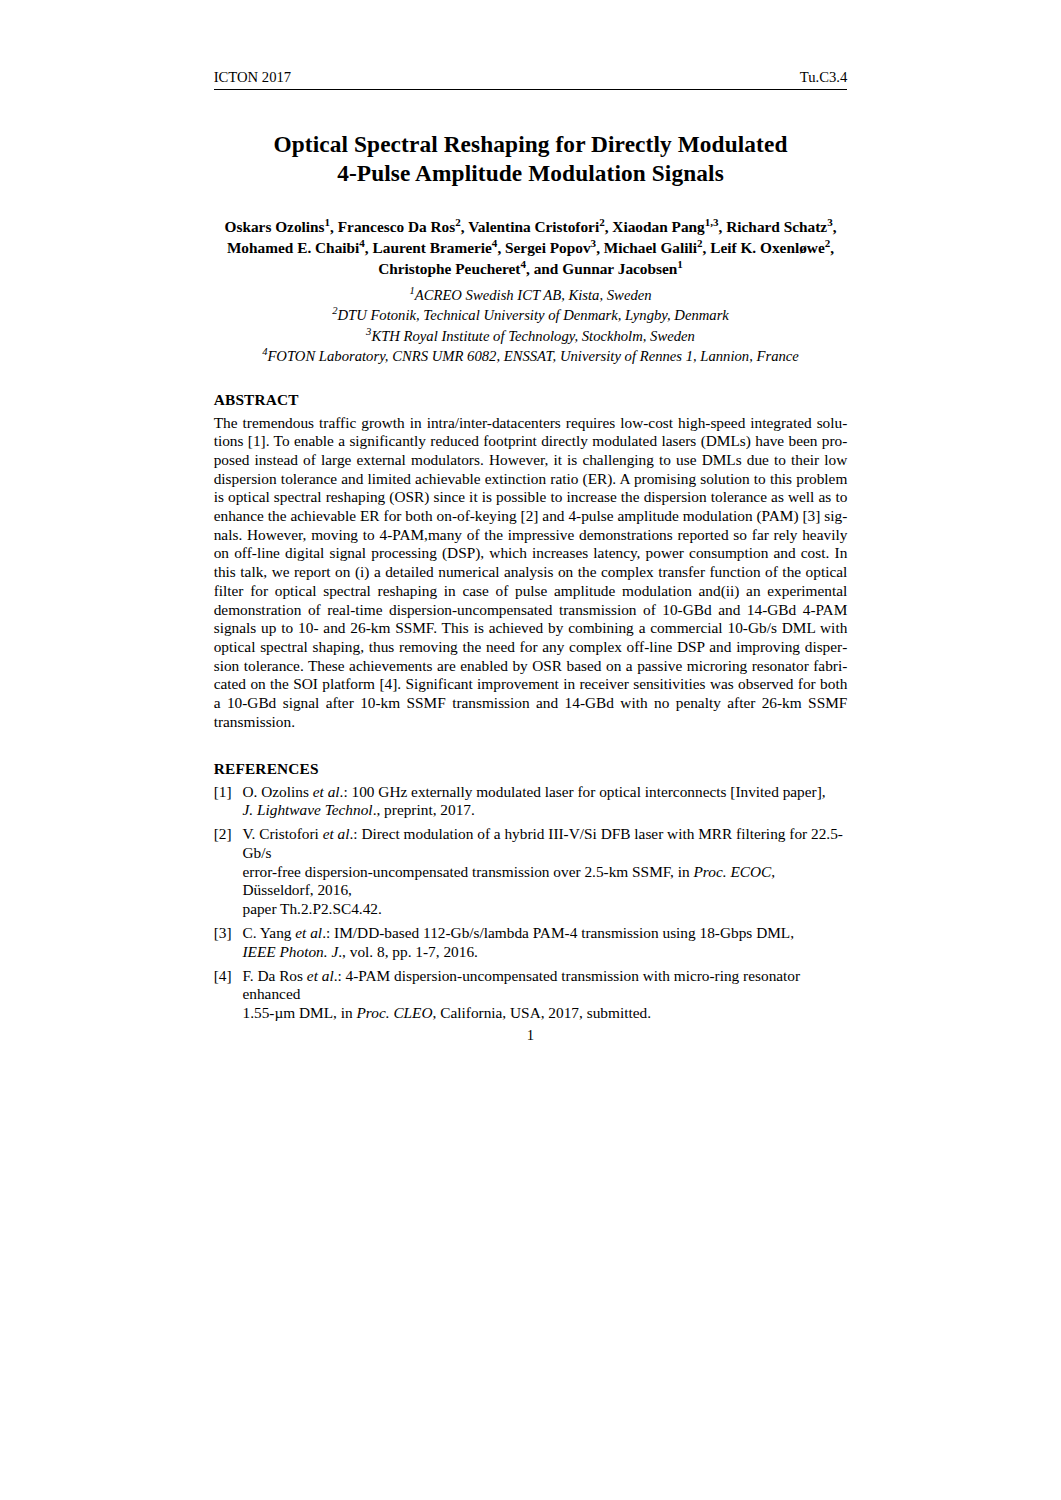ICTON 2017
Tu.C3.4
Optical Spectral Reshaping for Directly Modulated
4-Pulse Amplitude Modulation Signals
Oskars Ozolins1, Francesco Da Ros2, Valentina Cristofori2, Xiaodan Pang1,3, Richard Schatz3,
Mohamed E. Chaibi4, Laurent Bramerie4, Sergei Popov3, Michael Galili2, Leif K. Oxenløwe2,
Christophe Peucheret4, and Gunnar Jacobsen1
1ACREO Swedish ICT AB, Kista, Sweden
2DTU Fotonik, Technical University of Denmark, Lyngby, Denmark
3KTH Royal Institute of Technology, Stockholm, Sweden
4FOTON Laboratory, CNRS UMR 6082, ENSSAT, University of Rennes 1, Lannion, France
ABSTRACT
The tremendous traffic growth in intra/inter-datacenters requires low-cost high-speed integrated solutions [1]. To enable a significantly reduced footprint directly modulated lasers (DMLs) have been proposed instead of large external modulators. However, it is challenging to use DMLs due to their low dispersion tolerance and limited achievable extinction ratio (ER). A promising solution to this problem is optical spectral reshaping (OSR) since it is possible to increase the dispersion tolerance as well as to enhance the achievable ER for both on-of-keying [2] and 4-pulse amplitude modulation (PAM) [3] signals. However, moving to 4-PAM,many of the impressive demonstrations reported so far rely heavily on off-line digital signal processing (DSP), which increases latency, power consumption and cost. In this talk, we report on (i) a detailed numerical analysis on the complex transfer function of the optical filter for optical spectral reshaping in case of pulse amplitude modulation and(ii) an experimental demonstration of real-time dispersion-uncompensated transmission of 10-GBd and 14-GBd 4-PAM signals up to 10- and 26-km SSMF. This is achieved by combining a commercial 10-Gb/s DML with optical spectral shaping, thus removing the need for any complex off-line DSP and improving dispersion tolerance. These achievements are enabled by OSR based on a passive microring resonator fabricated on the SOI platform [4]. Significant improvement in receiver sensitivities was observed for both a 10-GBd signal after 10-km SSMF transmission and 14-GBd with no penalty after 26-km SSMF transmission.
REFERENCES
[1] O. Ozolins et al.: 100 GHz externally modulated laser for optical interconnects [Invited paper], J. Lightwave Technol., preprint, 2017.
[2] V. Cristofori et al.: Direct modulation of a hybrid III-V/Si DFB laser with MRR filtering for 22.5-Gb/s error-free dispersion-uncompensated transmission over 2.5-km SSMF, in Proc. ECOC, Düsseldorf, 2016, paper Th.2.P2.SC4.42.
[3] C. Yang et al.: IM/DD-based 112-Gb/s/lambda PAM-4 transmission using 18-Gbps DML, IEEE Photon. J., vol. 8, pp. 1-7, 2016.
[4] F. Da Ros et al.: 4-PAM dispersion-uncompensated transmission with micro-ring resonator enhanced 1.55-µm DML, in Proc. CLEO, California, USA, 2017, submitted.
1